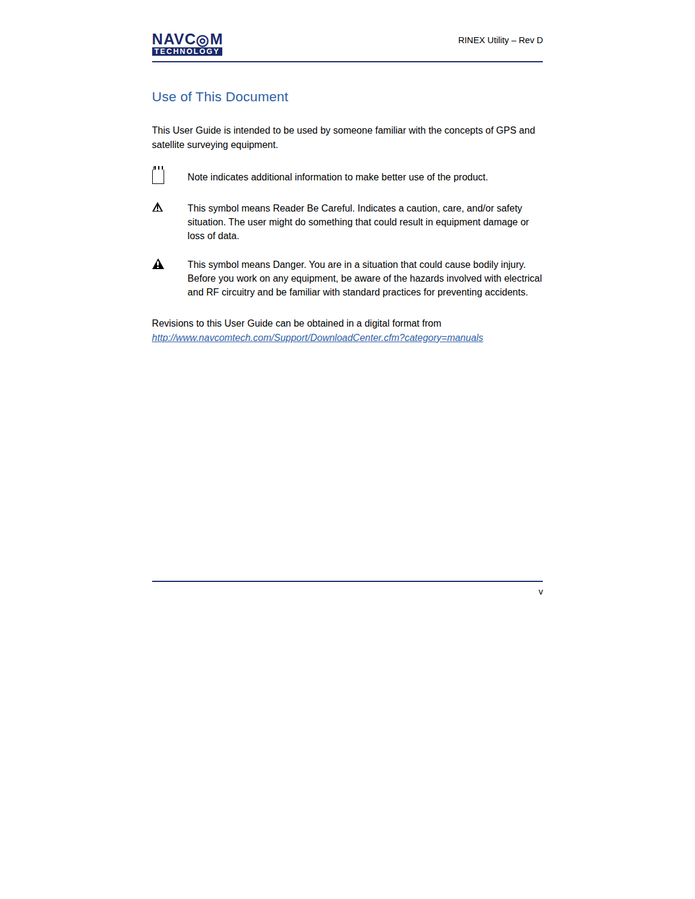NAVC◎M
TECHNOLOGY
RINEX Utility – Rev D
Use of This Document
This User Guide is intended to be used by someone familiar with the concepts of GPS and satellite surveying equipment.
Note indicates additional information to make better use of the product.
This symbol means Reader Be Careful. Indicates a caution, care, and/or safety situation. The user might do something that could result in equipment damage or loss of data.
This symbol means Danger. You are in a situation that could cause bodily injury. Before you work on any equipment, be aware of the hazards involved with electrical and RF circuitry and be familiar with standard practices for preventing accidents.
Revisions to this User Guide can be obtained in a digital format from
http://www.navcomtech.com/Support/DownloadCenter.cfm?category=manuals
v